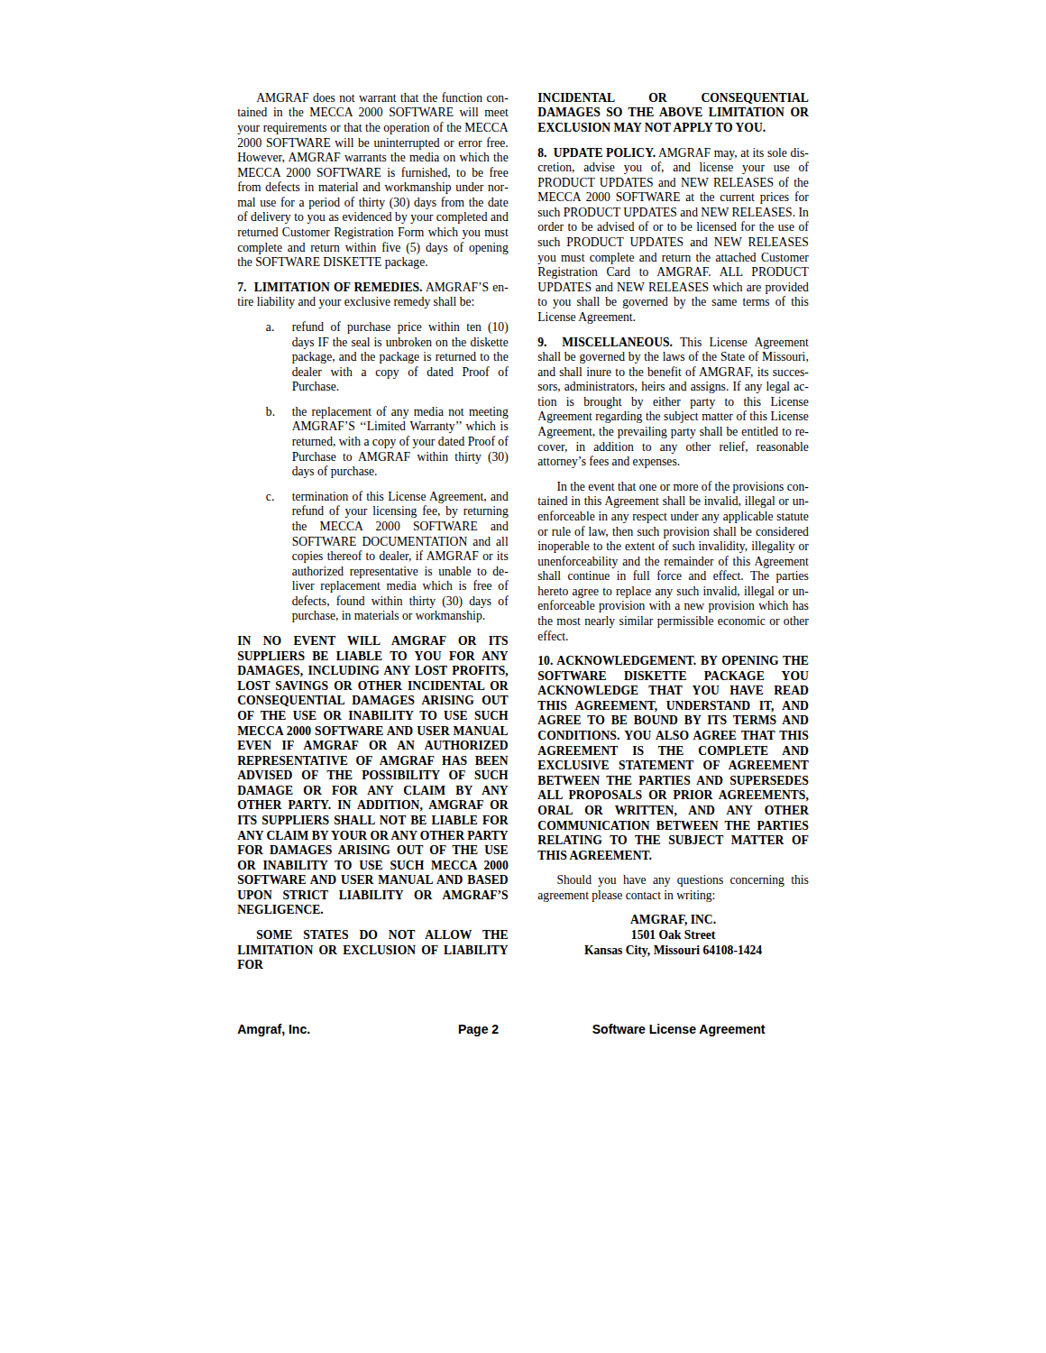AMGRAF does not warrant that the function contained in the MECCA 2000 SOFTWARE will meet your requirements or that the operation of the MECCA 2000 SOFTWARE will be uninterrupted or error free. However, AMGRAF warrants the media on which the MECCA 2000 SOFTWARE is furnished, to be free from defects in material and workmanship under normal use for a period of thirty (30) days from the date of delivery to you as evidenced by your completed and returned Customer Registration Form which you must complete and return within five (5) days of opening the SOFTWARE DISKETTE package.
7. LIMITATION OF REMEDIES. AMGRAF’S entire liability and your exclusive remedy shall be:
a. refund of purchase price within ten (10) days IF the seal is unbroken on the diskette package, and the package is returned to the dealer with a copy of dated Proof of Purchase.
b. the replacement of any media not meeting AMGRAF’S ‘‘Limited Warranty’’ which is returned, with a copy of your dated Proof of Purchase to AMGRAF within thirty (30) days of purchase.
c. termination of this License Agreement, and refund of your licensing fee, by returning the MECCA 2000 SOFTWARE and SOFTWARE DOCUMENTATION and all copies thereof to dealer, if AMGRAF or its authorized representative is unable to deliver replacement media which is free of defects, found within thirty (30) days of purchase, in materials or workmanship.
IN NO EVENT WILL AMGRAF OR ITS SUPPLIERS BE LIABLE TO YOU FOR ANY DAMAGES, INCLUDING ANY LOST PROFITS, LOST SAVINGS OR OTHER INCIDENTAL OR CONSEQUENTIAL DAMAGES ARISING OUT OF THE USE OR INABILITY TO USE SUCH MECCA 2000 SOFTWARE AND USER MANUAL EVEN IF AMGRAF OR AN AUTHORIZED REPRESENTATIVE OF AMGRAF HAS BEEN ADVISED OF THE POSSIBILITY OF SUCH DAMAGE OR FOR ANY CLAIM BY ANY OTHER PARTY. IN ADDITION, AMGRAF OR ITS SUPPLIERS SHALL NOT BE LIABLE FOR ANY CLAIM BY YOUR OR ANY OTHER PARTY FOR DAMAGES ARISING OUT OF THE USE OR INABILITY TO USE SUCH MECCA 2000 SOFTWARE AND USER MANUAL AND BASED UPON STRICT LIABILITY OR AMGRAF’S NEGLIGENCE.
SOME STATES DO NOT ALLOW THE LIMITATION OR EXCLUSION OF LIABILITY FOR
INCIDENTAL OR CONSEQUENTIAL DAMAGES SO THE ABOVE LIMITATION OR EXCLUSION MAY NOT APPLY TO YOU.
8. UPDATE POLICY. AMGRAF may, at its sole discretion, advise you of, and license your use of PRODUCT UPDATES and NEW RELEASES of the MECCA 2000 SOFTWARE at the current prices for such PRODUCT UPDATES and NEW RELEASES. In order to be advised of or to be licensed for the use of such PRODUCT UPDATES and NEW RELEASES you must complete and return the attached Customer Registration Card to AMGRAF. ALL PRODUCT UPDATES and NEW RELEASES which are provided to you shall be governed by the same terms of this License Agreement.
9. MISCELLANEOUS. This License Agreement shall be governed by the laws of the State of Missouri, and shall inure to the benefit of AMGRAF, its successors, administrators, heirs and assigns. If any legal action is brought by either party to this License Agreement regarding the subject matter of this License Agreement, the prevailing party shall be entitled to recover, in addition to any other relief, reasonable attorney’s fees and expenses.
In the event that one or more of the provisions contained in this Agreement shall be invalid, illegal or unenforceable in any respect under any applicable statute or rule of law, then such provision shall be considered inoperable to the extent of such invalidity, illegality or unenforceability and the remainder of this Agreement shall continue in full force and effect. The parties hereto agree to replace any such invalid, illegal or unenforceable provision with a new provision which has the most nearly similar permissible economic or other effect.
10. ACKNOWLEDGEMENT. BY OPENING THE SOFTWARE DISKETTE PACKAGE YOU ACKNOWLEDGE THAT YOU HAVE READ THIS AGREEMENT, UNDERSTAND IT, AND AGREE TO BE BOUND BY ITS TERMS AND CONDITIONS. YOU ALSO AGREE THAT THIS AGREEMENT IS THE COMPLETE AND EXCLUSIVE STATEMENT OF AGREEMENT BETWEEN THE PARTIES AND SUPERSEDES ALL PROPOSALS OR PRIOR AGREEMENTS, ORAL OR WRITTEN, AND ANY OTHER COMMUNICATION BETWEEN THE PARTIES RELATING TO THE SUBJECT MATTER OF THIS AGREEMENT.
Should you have any questions concerning this agreement please contact in writing:
AMGRAF, INC.
1501 Oak Street
Kansas City, Missouri 64108-1424
Amgraf, Inc.
Page 2
Software License Agreement